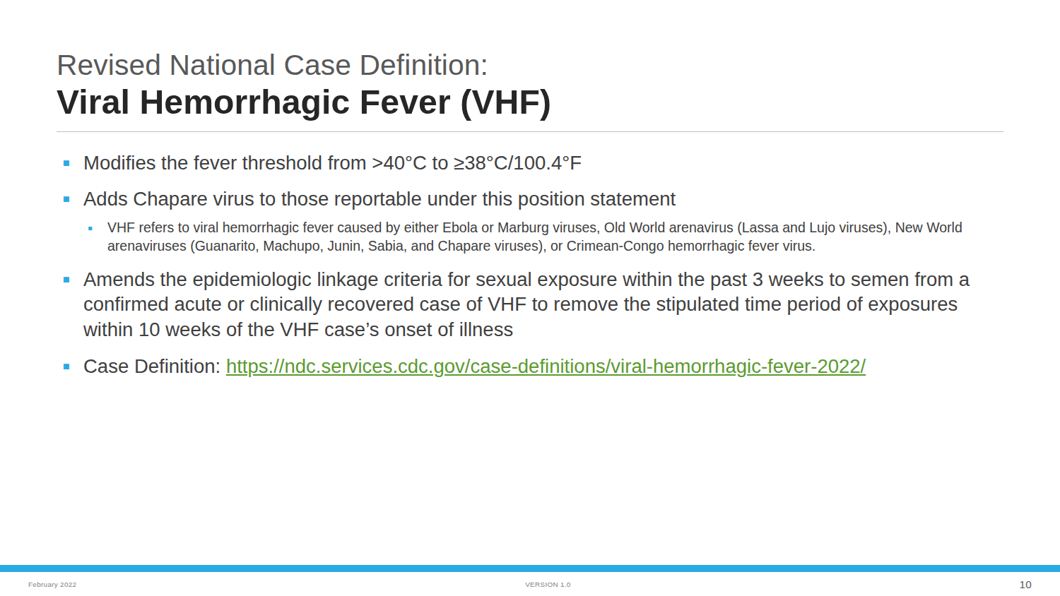Revised National Case Definition: Viral Hemorrhagic Fever (VHF)
Modifies the fever threshold from >40°C to ≥38°C/100.4°F
Adds Chapare virus to those reportable under this position statement
VHF refers to viral hemorrhagic fever caused by either Ebola or Marburg viruses, Old World arenavirus (Lassa and Lujo viruses), New World arenaviruses (Guanarito, Machupo, Junin, Sabia, and Chapare viruses), or Crimean-Congo hemorrhagic fever virus.
Amends the epidemiologic linkage criteria for sexual exposure within the past 3 weeks to semen from a confirmed acute or clinically recovered case of VHF to remove the stipulated time period of exposures within 10 weeks of the VHF case’s onset of illness
Case Definition: https://ndc.services.cdc.gov/case-definitions/viral-hemorrhagic-fever-2022/
February 2022 Version 1.0 10